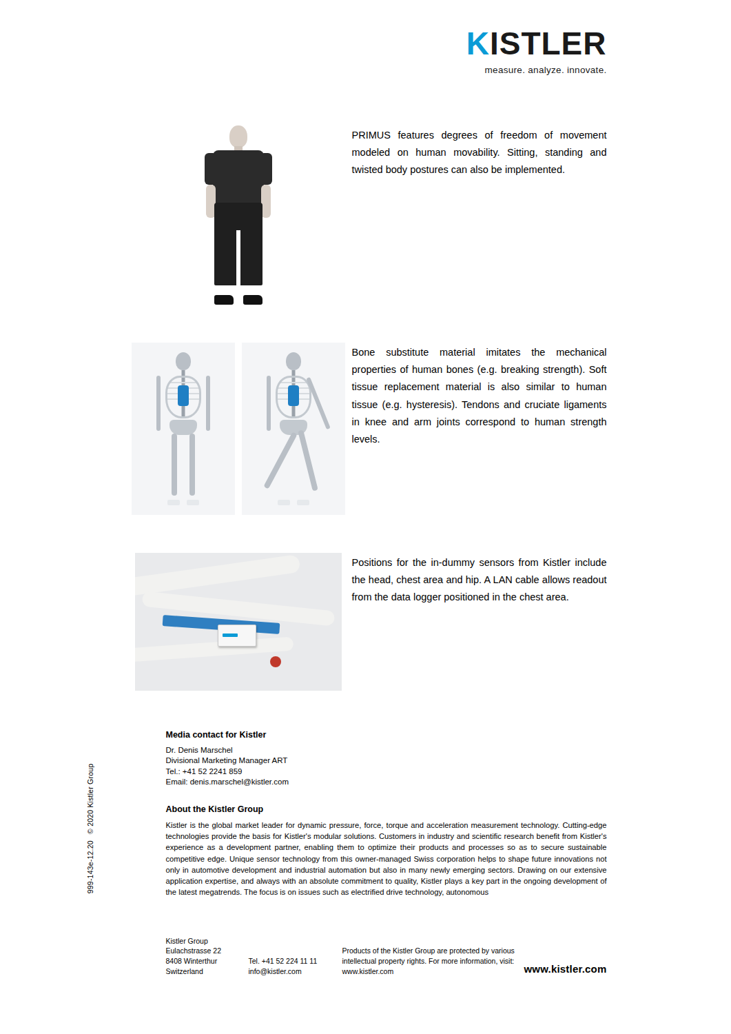KISTLER
measure. analyze. innovate.
999-143e-12.20 © 2020 Kistler Group
PRIMUS features degrees of freedom of movement modeled on human movability. Sitting, standing and twisted body postures can also be implemented.
Bone substitute material imitates the mechanical properties of human bones (e.g. breaking strength). Soft tissue replacement material is also similar to human tissue (e.g. hysteresis). Tendons and cruciate ligaments in knee and arm joints correspond to human strength levels.
Positions for the in-dummy sensors from Kistler include the head, chest area and hip. A LAN cable allows readout from the data logger positioned in the chest area.
Media contact for Kistler
Dr. Denis Marschel
Divisional Marketing Manager ART
Tel.: +41 52 2241 859
Email: denis.marschel@kistler.com
About the Kistler Group
Kistler is the global market leader for dynamic pressure, force, torque and acceleration measurement technology. Cutting-edge technologies provide the basis for Kistler's modular solutions. Customers in industry and scientific research benefit from Kistler's experience as a development partner, enabling them to optimize their products and processes so as to secure sustainable competitive edge. Unique sensor technology from this owner-managed Swiss corporation helps to shape future innovations not only in automotive development and industrial automation but also in many newly emerging sectors. Drawing on our extensive application expertise, and always with an absolute commitment to quality, Kistler plays a key part in the ongoing development of the latest megatrends. The focus is on issues such as electrified drive technology, autonomous
Kistler Group
Eulachstrasse 22
8408 Winterthur
Switzerland
Tel. +41 52 224 11 11
info@kistler.com
Products of the Kistler Group are protected by various
intellectual property rights. For more information, visit:
www.kistler.com
www.kistler.com